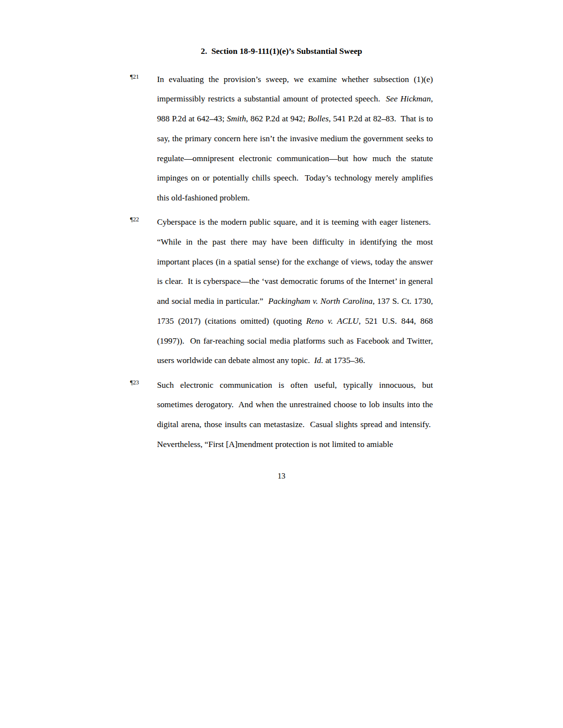2. Section 18-9-111(1)(e)’s Substantial Sweep
¶21 In evaluating the provision’s sweep, we examine whether subsection (1)(e) impermissibly restricts a substantial amount of protected speech. See Hickman, 988 P.2d at 642–43; Smith, 862 P.2d at 942; Bolles, 541 P.2d at 82–83. That is to say, the primary concern here isn’t the invasive medium the government seeks to regulate—omnipresent electronic communication—but how much the statute impinges on or potentially chills speech. Today’s technology merely amplifies this old-fashioned problem.
¶22 Cyberspace is the modern public square, and it is teeming with eager listeners. “While in the past there may have been difficulty in identifying the most important places (in a spatial sense) for the exchange of views, today the answer is clear. It is cyberspace—the ‘vast democratic forums of the Internet’ in general and social media in particular.” Packingham v. North Carolina, 137 S. Ct. 1730, 1735 (2017) (citations omitted) (quoting Reno v. ACLU, 521 U.S. 844, 868 (1997)). On far-reaching social media platforms such as Facebook and Twitter, users worldwide can debate almost any topic. Id. at 1735–36.
¶23 Such electronic communication is often useful, typically innocuous, but sometimes derogatory. And when the unrestrained choose to lob insults into the digital arena, those insults can metastasize. Casual slights spread and intensify. Nevertheless, “First [A]mendment protection is not limited to amiable
13